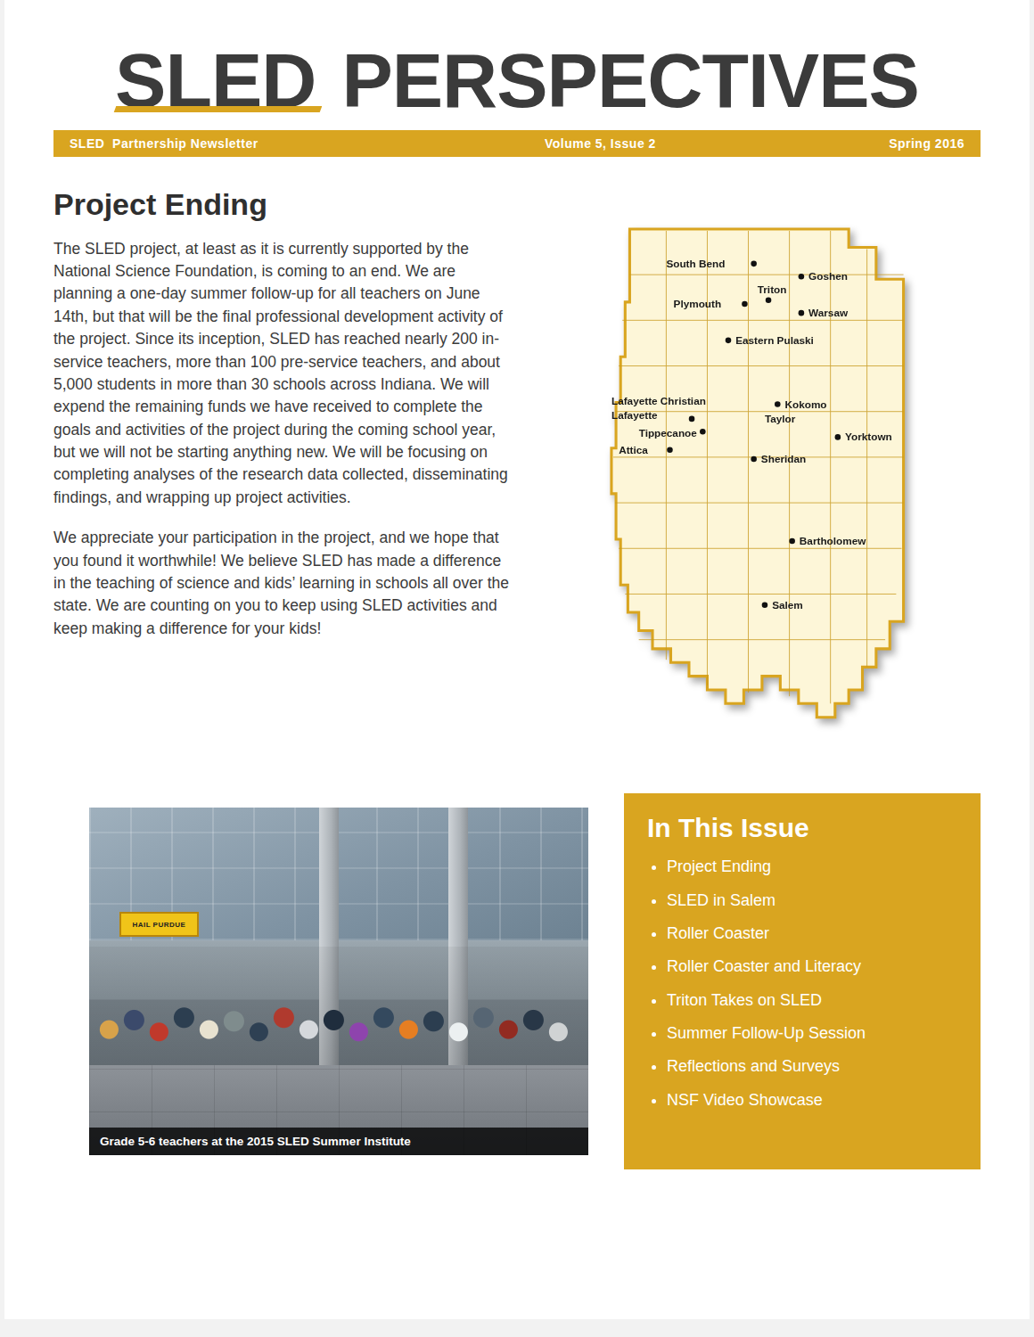SLED PERSPECTIVES
SLED Partnership Newsletter Volume 5, Issue 2 Spring 2016
Project Ending
The SLED project, at least as it is currently supported by the National Science Foundation, is coming to an end. We are planning a one-day summer follow-up for all teachers on June 14th, but that will be the final professional development activity of the project. Since its inception, SLED has reached nearly 200 in-service teachers, more than 100 pre-service teachers, and about 5,000 students in more than 30 schools across Indiana. We will expend the remaining funds we have received to complete the goals and activities of the project during the coming school year, but we will not be starting anything new. We will be focusing on completing analyses of the research data collected, disseminating findings, and wrapping up project activities.
We appreciate your participation in the project, and we hope that you found it worthwhile! We believe SLED has made a difference in the teaching of science and kids’ learning in schools all over the state. We are counting on you to keep using SLED activities and keep making a difference for your kids!
South Bend Goshen Plymouth Triton Warsaw Eastern Pulaski Lafayette Christian Lafayette Kokomo Taylor Tippecanoe Attica Yorktown Sheridan Bartholomew Salem
HAIL PURDUE
Grade 5-6 teachers at the 2015 SLED Summer Institute
In This Issue
Project Ending
SLED in Salem
Roller Coaster
Roller Coaster and Literacy
Triton Takes on SLED
Summer Follow-Up Session
Reflections and Surveys
NSF Video Showcase